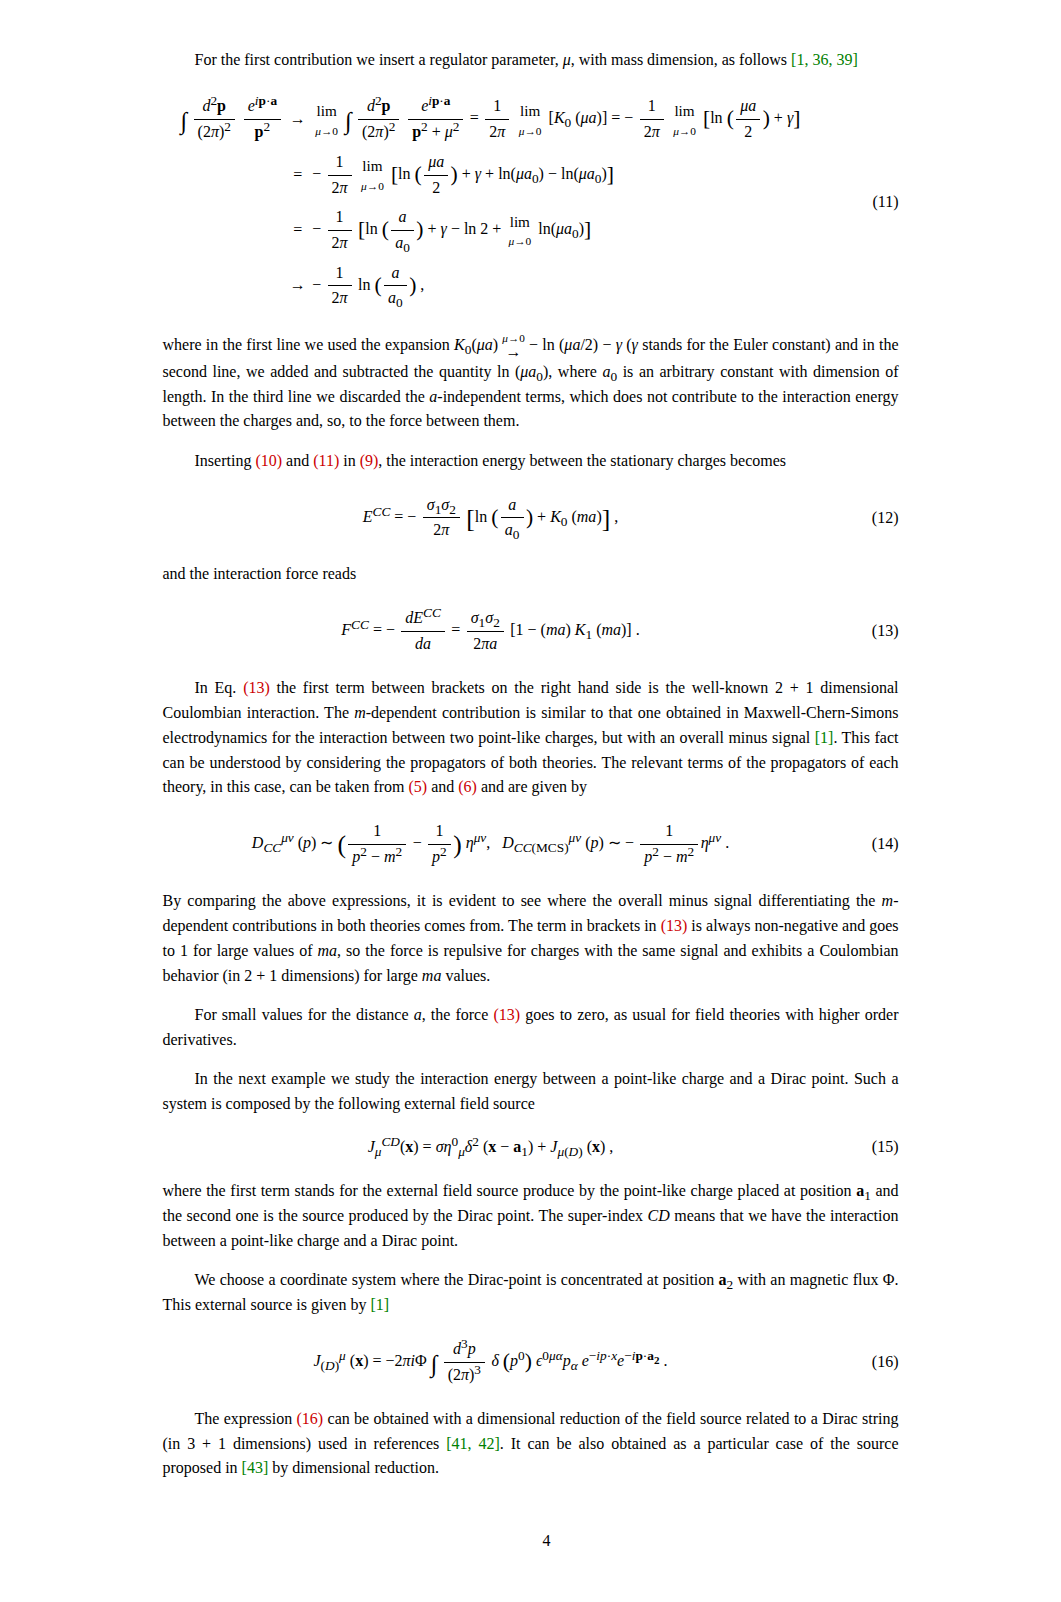For the first contribution we insert a regulator parameter, μ, with mass dimension, as follows [1, 36, 39]
| ∫ d 2 p (2 π ) 2 e i p · a p 2 | → | lim μ →0 ∫ d 2 p (2 π ) 2 e i p · a p 2 + μ 2 = 1 2 π lim μ →0 [ K 0 ( μa )] = − 1 2 π lim μ →0 [ ln ( μa 2 ) + γ ] |
| | = | − 1 2 π lim μ →0 [ ln ( μa 2 ) + γ + ln( μa 0 ) − ln( μa 0 ) ] |
| | = | − 1 2 π [ ln ( a a 0 ) + γ − ln 2 + lim μ →0 ln( μa 0 ) ] |
| | → | − 1 2 π ln ( a a 0 ) , |
(11)
where in the first line we used the expansion K0(μa) μ→0→ − ln (μa/2) − γ (γ stands for the Euler constant) and in the second line, we added and subtracted the quantity ln (μa0), where a0 is an arbitrary constant with dimension of length. In the third line we discarded the a-independent terms, which does not contribute to the interaction energy between the charges and, so, to the force between them.
Inserting (10) and (11) in (9), the interaction energy between the stationary charges becomes
ECC = − σ1σ22π [ln (aa0) + K0 (ma)] ,
(12)
and the interaction force reads
FCC = − dECC da = σ1σ22πa [1 − (ma) K1 (ma)] .
(13)
In Eq. (13) the first term between brackets on the right hand side is the well-known 2 + 1 dimensional Coulombian interaction. The m-dependent contribution is similar to that one obtained in Maxwell-Chern-Simons electrodynamics for the interaction between two point-like charges, but with an overall minus signal [1]. This fact can be understood by considering the propagators of both theories. The relevant terms of the propagators of each theory, in this case, can be taken from (5) and (6) and are given by
DCCμν (p) ∼ (1 p2 − m2 − 1 p2) ημν, DCC(MCS)μν (p) ∼ − 1 p2 − m2 ημν .
(14)
By comparing the above expressions, it is evident to see where the overall minus signal differentiating the m-dependent contributions in both theories comes from. The term in brackets in (13) is always non-negative and goes to 1 for large values of ma, so the force is repulsive for charges with the same signal and exhibits a Coulombian behavior (in 2 + 1 dimensions) for large ma values.
For small values for the distance a, the force (13) goes to zero, as usual for field theories with higher order derivatives.
In the next example we study the interaction energy between a point-like charge and a Dirac point. Such a system is composed by the following external field source
JμCD(x) = ση0μδ2 (x − a1) + Jμ(D) (x) ,
(15)
where the first term stands for the external field source produce by the point-like charge placed at position a1 and the second one is the source produced by the Dirac point. The super-index CD means that we have the interaction between a point-like charge and a Dirac point.
We choose a coordinate system where the Dirac-point is concentrated at position a2 with an magnetic flux Φ. This external source is given by [1]
J(D)μ (x) = −2πi Φ ∫ d3p(2π)3 δ (p0) ϵ0μαpα e−ip·xe−ip·a2 .
(16)
The expression (16) can be obtained with a dimensional reduction of the field source related to a Dirac string (in 3 + 1 dimensions) used in references [41, 42]. It can be also obtained as a particular case of the source proposed in [43] by dimensional reduction.
4